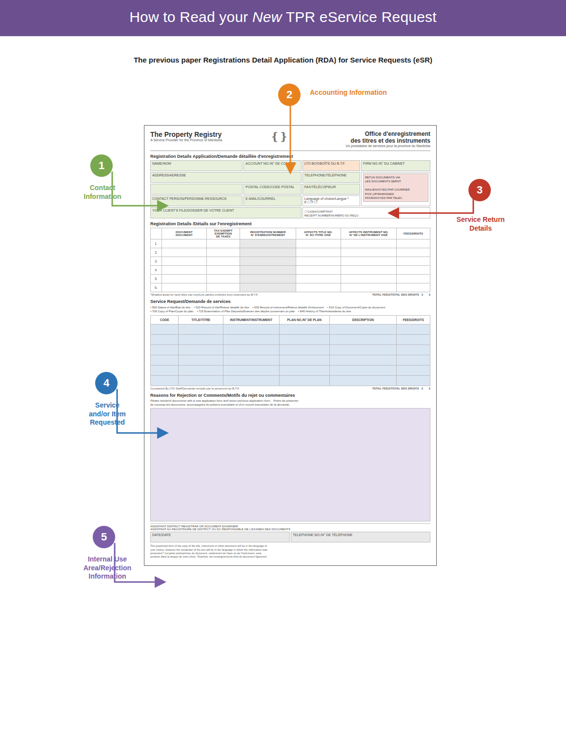How to Read your New TPR eService Request
The previous paper Registrations Detail Application (RDA) for Service Requests (eSR)
1
2
3
4
5
Contact
Information
Accounting Information
Service Return
Details
Service
and/or Item
Requested
Internal Use
Area/Rejection
Information
The Property Registry
A Service Provider for the Province of Manitoba
❴❵
Office d'enregistrement
des titres et des instruments
Un prestataire de services pour la province du Manitoba
Registration Details Application/Demande détaillée d'enregistrement
NAME/NOM
ACCOUNT NO./N° DE COMPTE
LTO BOX/BOÎTE DU B.T.F.
FIRM NO./N° DU CABINET
ADDRESS/ADRESSE
TELEPHONE/TÉLÉPHONE
RETUN DOCUMENTS VIA
LES DOCUMENTS SERNT:
MAIL/ENVOYES PAR COURRIER
PICK-UP/RAMASSES
FAX/ENVOYES PAR TELEC
POSTAL CODE/CODE POSTAL
FAX/TÉLÉCOPIEUR
CONTACT PERSON/PERSONNE-RESSOURCE
E-MAIL/COURRIEL
Language of choice/Langue *
E ☐ F ☐
YOUR CLIENT'S FILE/DOSSIER DE VOTRE CLIENT
☐ CASH/COMPTANT
RECEIPT NUMBER/NUMÉRO DU REÇU
Registration Details /Détails sur l'enregistrement
| | DOCUMENT DOCUMENT | TAX EXEMPT EXEMPTION DE TAXES | REGISTRATION NUMBER N° D'ENREGISTREMENT | AFFECTS TITLE NO. N° DU TITRE VISÉ | AFFECTS INSTRUMENT NO. N° DE L'INSTRUMENT VISÉ | FEES/DROITS |
| --- | --- | --- | --- | --- | --- | --- |
| 1. | | | | | | |
| 2. | | | | | | |
| 3. | | | | | | |
| 4. | | | | | | |
| 5. | | | | | | |
| 6. | | | | | | |
*Shaded areas for land titles use only/Les parties ombrées sont réservées au B.T.F. TOTAL FEES/TOTAL DES DROITS $ $
Service Request/Demande de services
• 500 Status of title/État du titre • 510 Record of title/Relevé détaillé de titre • 530 Record of instrument/Relevé détaillé d'instrument • 610 Copy of Document/Copie du document
• 700 Copy of Plan/Copie du plan • 715 Examination of Plan Deposits/Examen des dépôts concernant un plan • 840 History of Title/Antécédents du titre
| CODE | TITLE/TITRE | INSTRUMENT/INSTRUMENT | PLAN NO./N° DE PLAN | DESCRIPTION | FEES/DROITS |
| --- | --- | --- | --- | --- | --- |
Completed By LTO Staff/Demande remplie par le personnel du B.T.F. TOTAL FEES/TOTAL DES DROITS $ $
Reasons for Rejection or Comments/Motifs du rejet ou commentaires
Please resubmit documents with a new application form and return previous application form. Prière de présenter
de nouveau les documents, accompagnés du présent exemplaire et d'un nouvel exemplaire de la demande.
ASSISTANT DISTRICT REGISTRAR OR DOCUMENT EXAMINER/
ASSISTANT AU REGISTRAIRE DE DISTRICT OU DU RESPONSABLE DE L'EXAMEN DES DOCUMENTS
DATE/DATE
TELEPHONE NO./N° DE TÉLÉPHONE
The preprinted form of the copy of the title, instrument or other document will be in the language of
your choice, however the remainder of the text will be in the language in which the information was
presented.* La partie préimprimée du document, notamment de l'acte ou de l'instrument, sera
produite dans la langue de votre choix. Toutefois, les renseignements tirés du document figureront